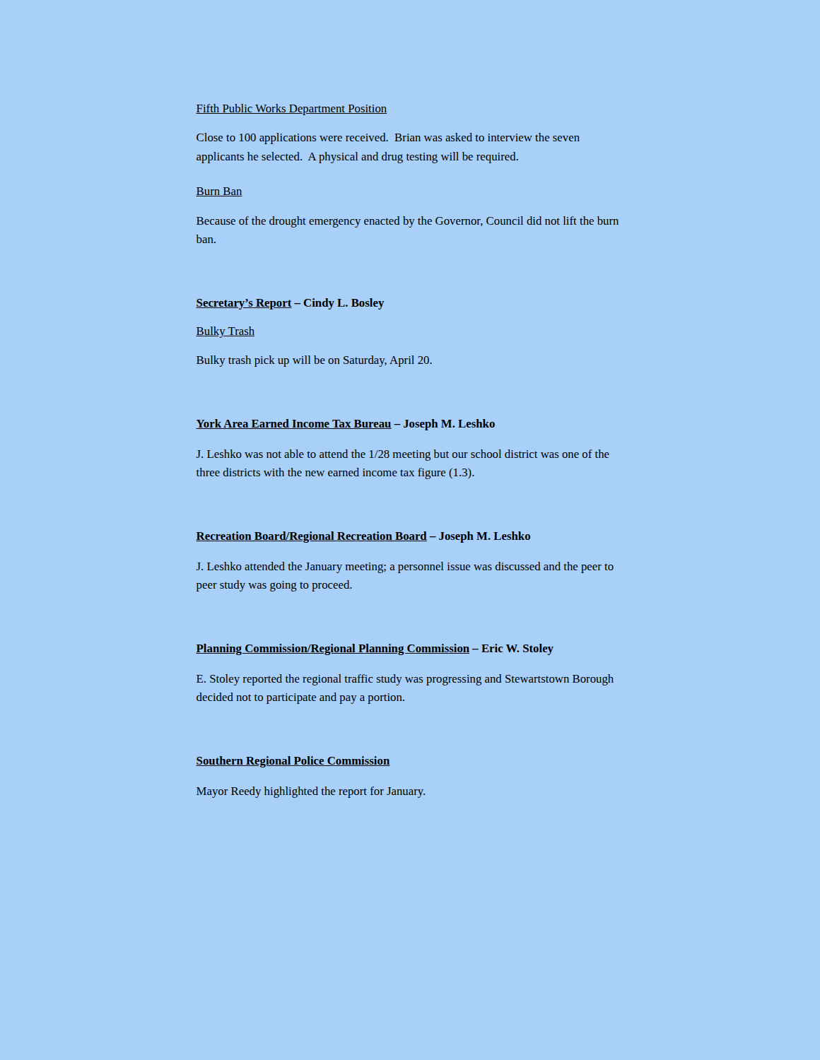Fifth Public Works Department Position
Close to 100 applications were received. Brian was asked to interview the seven applicants he selected. A physical and drug testing will be required.
Burn Ban
Because of the drought emergency enacted by the Governor, Council did not lift the burn ban.
Secretary’s Report – Cindy L. Bosley
Bulky Trash
Bulky trash pick up will be on Saturday, April 20.
York Area Earned Income Tax Bureau – Joseph M. Leshko
J. Leshko was not able to attend the 1/28 meeting but our school district was one of the three districts with the new earned income tax figure (1.3).
Recreation Board/Regional Recreation Board – Joseph M. Leshko
J. Leshko attended the January meeting; a personnel issue was discussed and the peer to peer study was going to proceed.
Planning Commission/Regional Planning Commission – Eric W. Stoley
E. Stoley reported the regional traffic study was progressing and Stewartstown Borough decided not to participate and pay a portion.
Southern Regional Police Commission
Mayor Reedy highlighted the report for January.